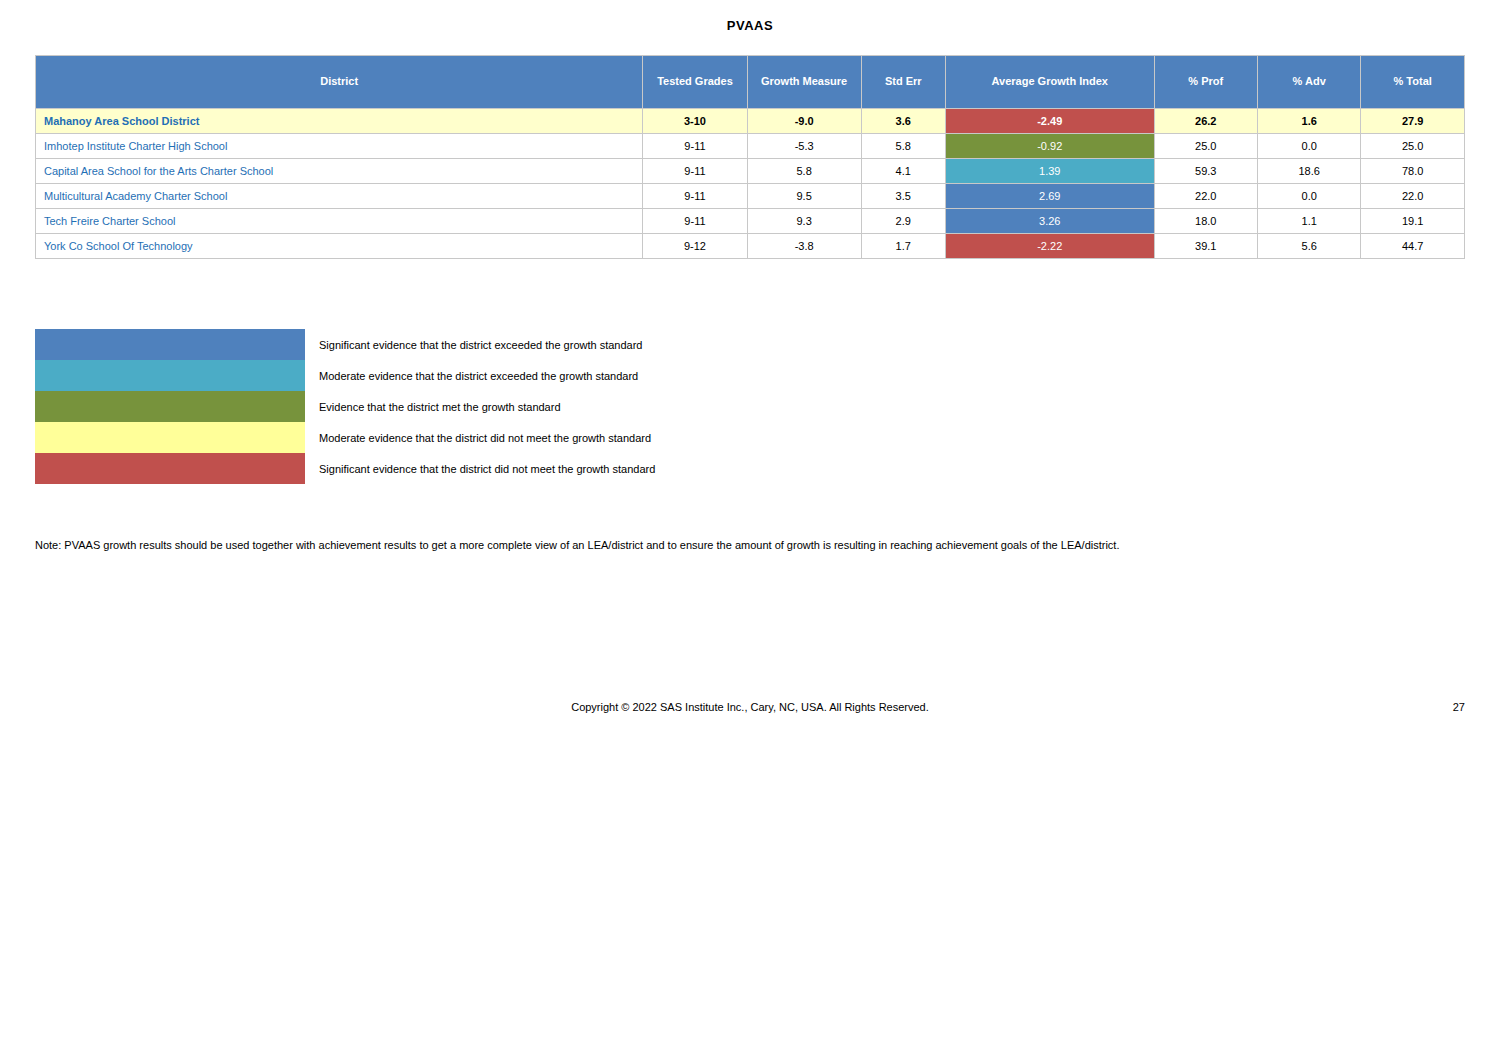PVAAS
| District | Tested Grades | Growth Measure | Std Err | Average Growth Index | % Prof | % Adv | % Total |
| --- | --- | --- | --- | --- | --- | --- | --- |
| Mahanoy Area School District | 3-10 | -9.0 | 3.6 | -2.49 | 26.2 | 1.6 | 27.9 |
| Imhotep Institute Charter High School | 9-11 | -5.3 | 5.8 | -0.92 | 25.0 | 0.0 | 25.0 |
| Capital Area School for the Arts Charter School | 9-11 | 5.8 | 4.1 | 1.39 | 59.3 | 18.6 | 78.0 |
| Multicultural Academy Charter School | 9-11 | 9.5 | 3.5 | 2.69 | 22.0 | 0.0 | 22.0 |
| Tech Freire Charter School | 9-11 | 9.3 | 2.9 | 3.26 | 18.0 | 1.1 | 19.1 |
| York Co School Of Technology | 9-12 | -3.8 | 1.7 | -2.22 | 39.1 | 5.6 | 44.7 |
Significant evidence that the district exceeded the growth standard
Moderate evidence that the district exceeded the growth standard
Evidence that the district met the growth standard
Moderate evidence that the district did not meet the growth standard
Significant evidence that the district did not meet the growth standard
Note: PVAAS growth results should be used together with achievement results to get a more complete view of an LEA/district and to ensure the amount of growth is resulting in reaching achievement goals of the LEA/district.
Copyright © 2022 SAS Institute Inc., Cary, NC, USA. All Rights Reserved. 27